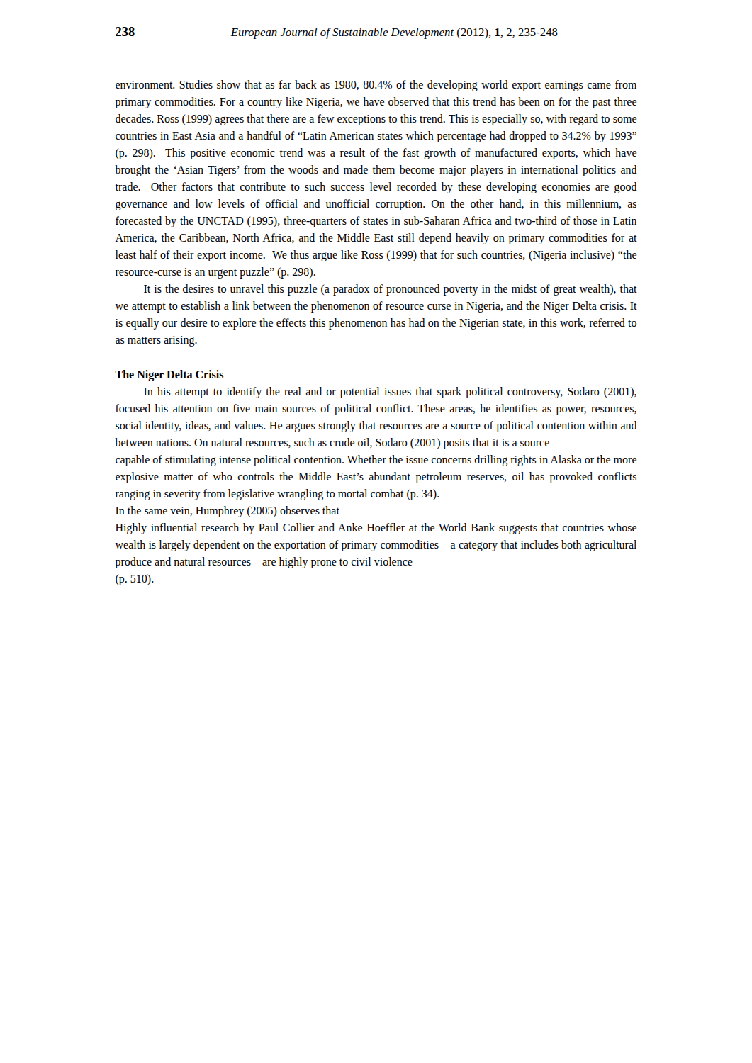238
European Journal of Sustainable Development (2012), 1, 2, 235-248
environment. Studies show that as far back as 1980, 80.4% of the developing world export earnings came from primary commodities. For a country like Nigeria, we have observed that this trend has been on for the past three decades. Ross (1999) agrees that there are a few exceptions to this trend. This is especially so, with regard to some countries in East Asia and a handful of “Latin American states which percentage had dropped to 34.2% by 1993” (p. 298). This positive economic trend was a result of the fast growth of manufactured exports, which have brought the ‘Asian Tigers’ from the woods and made them become major players in international politics and trade. Other factors that contribute to such success level recorded by these developing economies are good governance and low levels of official and unofficial corruption. On the other hand, in this millennium, as forecasted by the UNCTAD (1995), three-quarters of states in sub-Saharan Africa and two-third of those in Latin America, the Caribbean, North Africa, and the Middle East still depend heavily on primary commodities for at least half of their export income. We thus argue like Ross (1999) that for such countries, (Nigeria inclusive) “the resource-curse is an urgent puzzle” (p. 298).
It is the desires to unravel this puzzle (a paradox of pronounced poverty in the midst of great wealth), that we attempt to establish a link between the phenomenon of resource curse in Nigeria, and the Niger Delta crisis. It is equally our desire to explore the effects this phenomenon has had on the Nigerian state, in this work, referred to as matters arising.
The Niger Delta Crisis
In his attempt to identify the real and or potential issues that spark political controversy, Sodaro (2001), focused his attention on five main sources of political conflict. These areas, he identifies as power, resources, social identity, ideas, and values. He argues strongly that resources are a source of political contention within and between nations. On natural resources, such as crude oil, Sodaro (2001) posits that it is a source
capable of stimulating intense political contention. Whether the issue concerns drilling rights in Alaska or the more explosive matter of who controls the Middle East’s abundant petroleum reserves, oil has provoked conflicts ranging in severity from legislative wrangling to mortal combat (p. 34).
In the same vein, Humphrey (2005) observes that
Highly influential research by Paul Collier and Anke Hoeffler at the World Bank suggests that countries whose wealth is largely dependent on the exportation of primary commodities – a category that includes both agricultural produce and natural resources – are highly prone to civil violence
(p. 510).